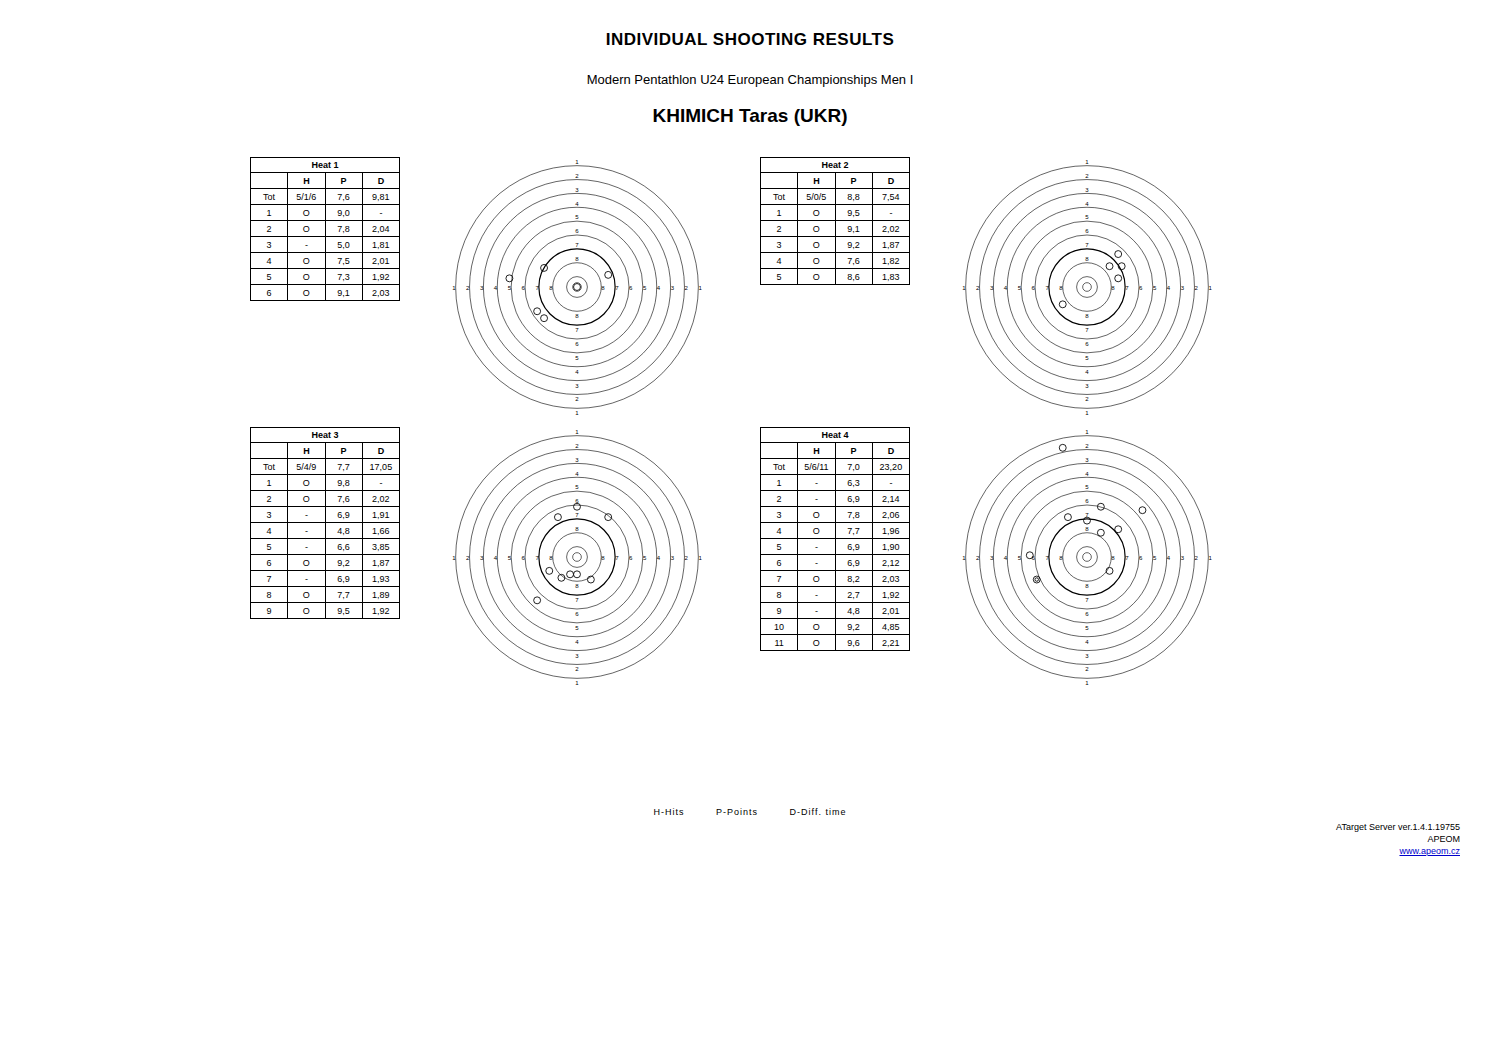INDIVIDUAL SHOOTING RESULTS
Modern Pentathlon U24 European Championships Men I
KHIMICH Taras (UKR)
Heat 1
| | H | P | D |
| --- | --- | --- | --- |
| Tot | 5/1/6 | 7,6 | 9,81 |
| 1 | O | 9,0 | - |
| 2 | O | 7,8 | 2,04 |
| 3 | - | 5,0 | 1,81 |
| 4 | O | 7,5 | 2,01 |
| 5 | O | 7,3 | 1,92 |
| 6 | O | 9,1 | 2,03 |
1 2 3 4 5 6 7 8 8 7 6 5 4 3 2 1 1 2 3 4 5 6 7 8 8 7 6 5 4 3 2 1
Heat 2
| | H | P | D |
| --- | --- | --- | --- |
| Tot | 5/0/5 | 8,8 | 7,54 |
| 1 | O | 9,5 | - |
| 2 | O | 9,1 | 2,02 |
| 3 | O | 9,2 | 1,87 |
| 4 | O | 7,6 | 1,82 |
| 5 | O | 8,6 | 1,83 |
1 2 3 4 5 6 7 8 8 7 6 5 4 3 2 1 1 2 3 4 5 6 7 8 8 7 6 5 4 3 2 1
Heat 3
| | H | P | D |
| --- | --- | --- | --- |
| Tot | 5/4/9 | 7,7 | 17,05 |
| 1 | O | 9,8 | - |
| 2 | O | 7,6 | 2,02 |
| 3 | - | 6,9 | 1,91 |
| 4 | - | 4,8 | 1,66 |
| 5 | - | 6,6 | 3,85 |
| 6 | O | 9,2 | 1,87 |
| 7 | - | 6,9 | 1,93 |
| 8 | O | 7,7 | 1,89 |
| 9 | O | 9,5 | 1,92 |
1 2 3 4 5 6 7 8 8 7 6 5 4 3 2 1 1 2 3 4 5 6 7 8 8 7 6 5 4 3 2 1
Heat 4
| | H | P | D |
| --- | --- | --- | --- |
| Tot | 5/6/11 | 7,0 | 23,20 |
| 1 | - | 6,3 | - |
| 2 | - | 6,9 | 2,14 |
| 3 | O | 7,8 | 2,06 |
| 4 | O | 7,7 | 1,96 |
| 5 | - | 6,9 | 1,90 |
| 6 | - | 6,9 | 2,12 |
| 7 | O | 8,2 | 2,03 |
| 8 | - | 2,7 | 1,92 |
| 9 | - | 4,8 | 2,01 |
| 10 | O | 9,2 | 4,85 |
| 11 | O | 9,6 | 2,21 |
1 2 3 4 5 6 7 8 8 7 6 5 4 3 2 1 1 2 3 4 5 6 7 8 8 7 6 5 4 3 2 1
H-Hits P-Points D-Diff. time
ATarget Server ver.1.4.1.19755
APEOM
www.apeom.cz